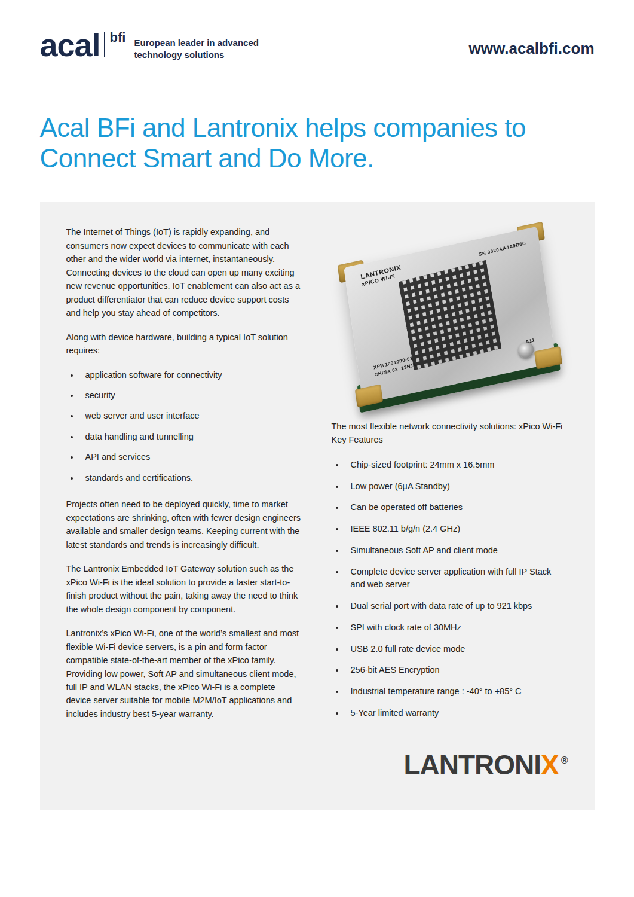acal bfi
European leader in advanced
technology solutions
www.acalbfi.com
Acal BFi and Lantronix helps companies to Connect Smart and Do More.
The Internet of Things (IoT) is rapidly expanding, and consumers now expect devices to communicate with each other and the wider world via internet, instantaneously. Connecting devices to the cloud can open up many exciting new revenue opportunities. IoT enablement can also act as a product differentiator that can reduce device support costs and help you stay ahead of competitors.
Along with device hardware, building a typical IoT solution requires:
application software for connectivity
security
web server and user interface
data handling and tunnelling
API and services
standards and certifications.
Projects often need to be deployed quickly, time to market expectations are shrinking, often with fewer design engineers available and smaller design teams. Keeping current with the latest standards and trends is increasingly difficult.
The Lantronix Embedded IoT Gateway solution such as the xPico Wi-Fi is the ideal solution to provide a faster start-to-finish product without the pain, taking away the need to think the whole design component by component.
Lantronix’s xPico Wi-Fi, one of the world’s smallest and most flexible Wi-Fi device servers, is a pin and form factor compatible state-of-the-art member of the xPico family. Providing low power, Soft AP and simultaneous client mode, full IP and WLAN stacks, the xPico Wi-Fi is a complete device server suitable for mobile M2M/IoT applications and includes industry best 5-year warranty.
LANTRONIX xPICO Wi-Fi SN 0020AA4A9B6C XPW1001000-01 CHINA 03 13N14 A11
The most flexible network connectivity solutions: xPico Wi-Fi Key Features
Chip-sized footprint: 24mm x 16.5mm
Low power (6µA Standby)
Can be operated off batteries
IEEE 802.11 b/g/n (2.4 GHz)
Simultaneous Soft AP and client mode
Complete device server application with full IP Stack and web server
Dual serial port with data rate of up to 921 kbps
SPI with clock rate of 30MHz
USB 2.0 full rate device mode
256-bit AES Encryption
Industrial temperature range : -40° to +85° C
5-Year limited warranty
LANTRONIX ®